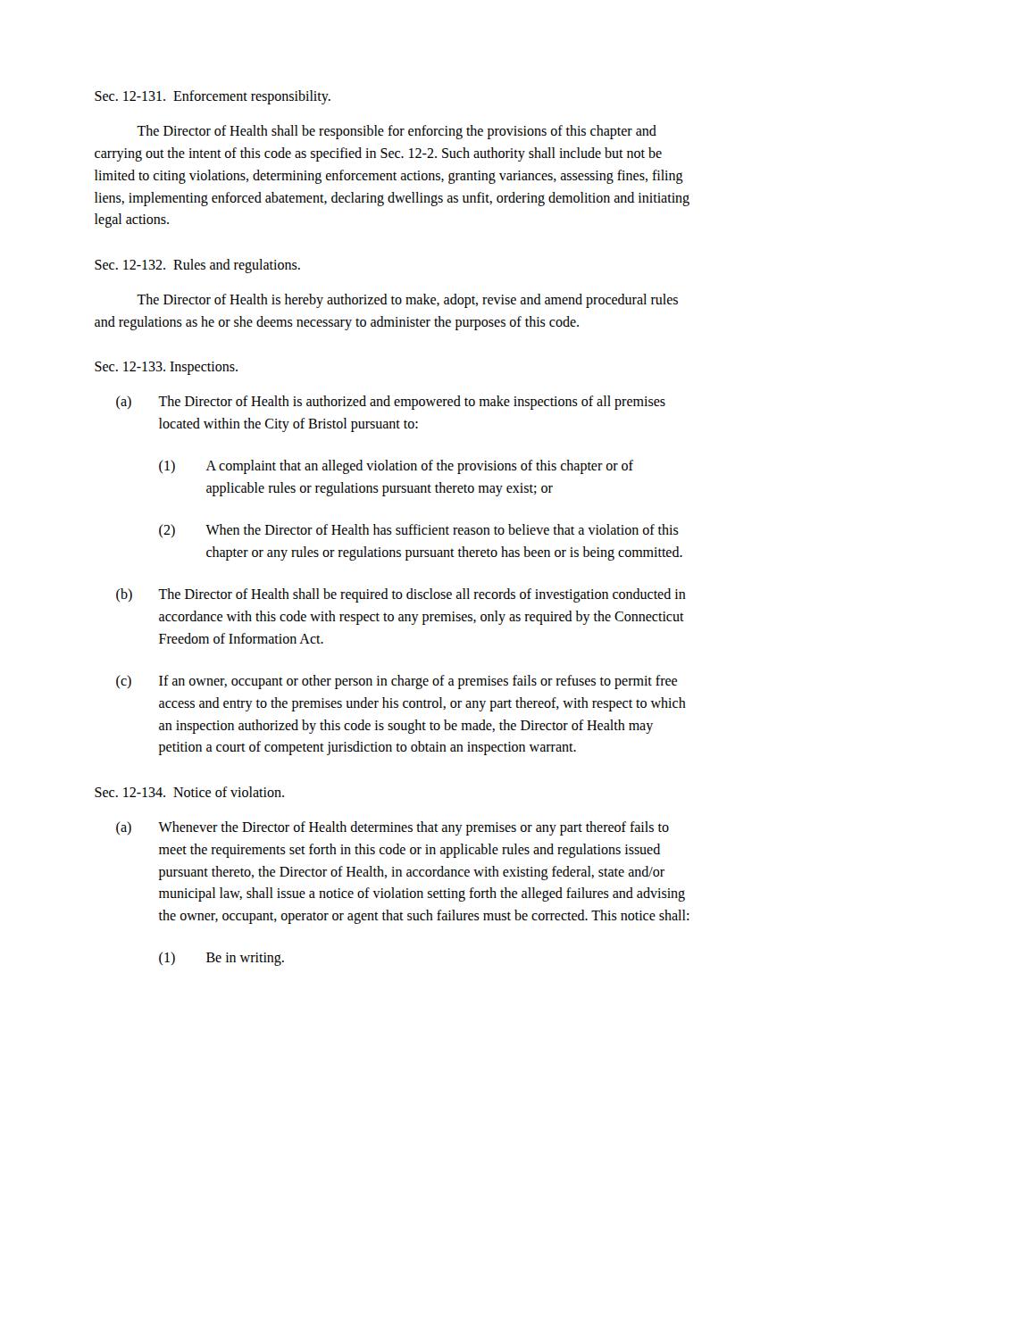Sec. 12-131. Enforcement responsibility.
The Director of Health shall be responsible for enforcing the provisions of this chapter and carrying out the intent of this code as specified in Sec. 12-2. Such authority shall include but not be limited to citing violations, determining enforcement actions, granting variances, assessing fines, filing liens, implementing enforced abatement, declaring dwellings as unfit, ordering demolition and initiating legal actions.
Sec. 12-132. Rules and regulations.
The Director of Health is hereby authorized to make, adopt, revise and amend procedural rules and regulations as he or she deems necessary to administer the purposes of this code.
Sec. 12-133. Inspections.
(a) The Director of Health is authorized and empowered to make inspections of all premises located within the City of Bristol pursuant to:
(1) A complaint that an alleged violation of the provisions of this chapter or of applicable rules or regulations pursuant thereto may exist; or
(2) When the Director of Health has sufficient reason to believe that a violation of this chapter or any rules or regulations pursuant thereto has been or is being committed.
(b) The Director of Health shall be required to disclose all records of investigation conducted in accordance with this code with respect to any premises, only as required by the Connecticut Freedom of Information Act.
(c) If an owner, occupant or other person in charge of a premises fails or refuses to permit free access and entry to the premises under his control, or any part thereof, with respect to which an inspection authorized by this code is sought to be made, the Director of Health may petition a court of competent jurisdiction to obtain an inspection warrant.
Sec. 12-134. Notice of violation.
(a) Whenever the Director of Health determines that any premises or any part thereof fails to meet the requirements set forth in this code or in applicable rules and regulations issued pursuant thereto, the Director of Health, in accordance with existing federal, state and/or municipal law, shall issue a notice of violation setting forth the alleged failures and advising the owner, occupant, operator or agent that such failures must be corrected. This notice shall:
(1) Be in writing.